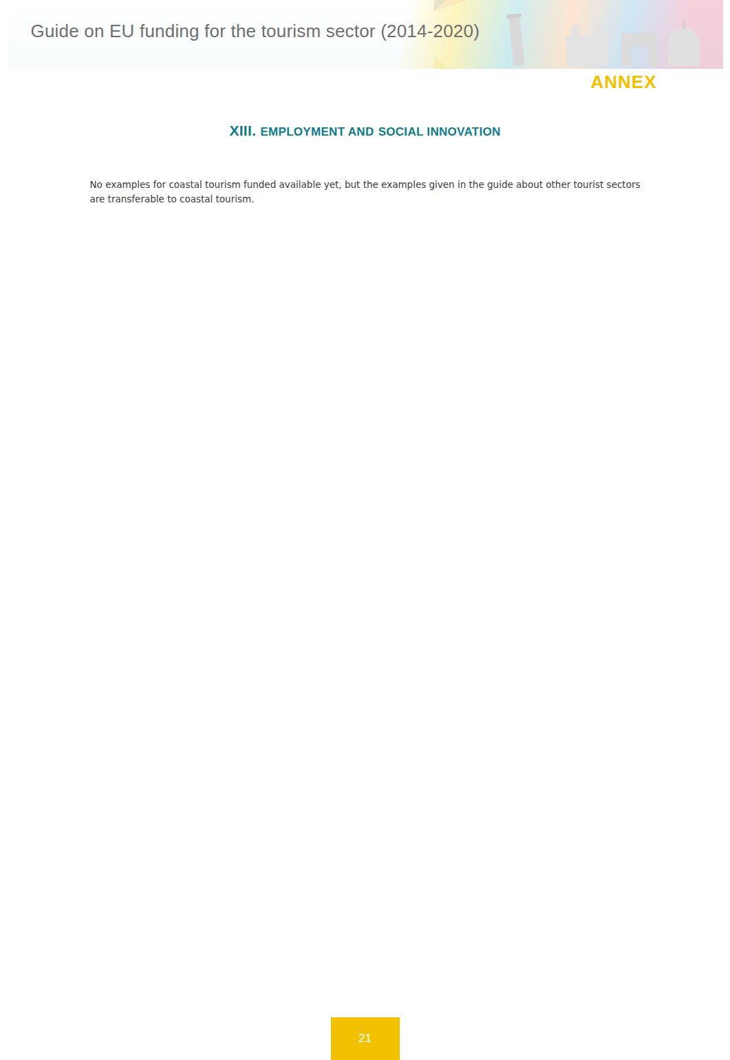Guide on EU funding for the tourism sector (2014-2020)
ANNEX
XIII. EMPLOYMENT AND SOCIAL INNOVATION
No examples for coastal tourism funded available yet, but the examples given in the guide about other tourist sectors are transferable to coastal tourism.
21